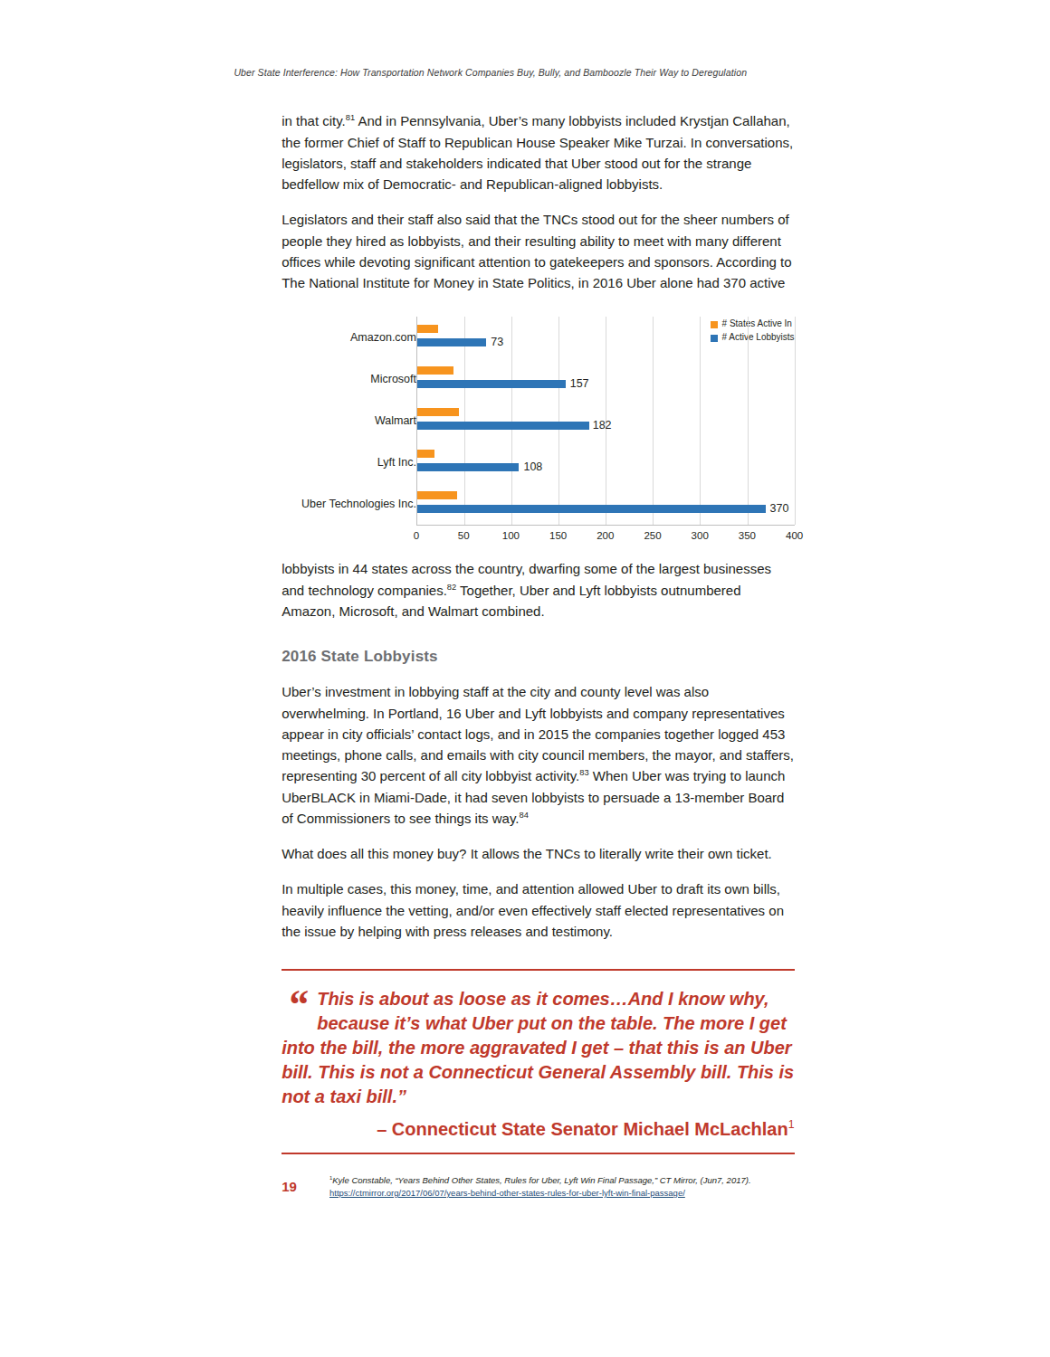Uber State Interference: How Transportation Network Companies Buy, Bully, and Bamboozle Their Way to Deregulation
in that city.81 And in Pennsylvania, Uber’s many lobbyists included Krystjan Callahan, the former Chief of Staff to Republican House Speaker Mike Turzai. In conversations, legislators, staff and stakeholders indicated that Uber stood out for the strange bedfellow mix of Democratic- and Republican-aligned lobbyists.
Legislators and their staff also said that the TNCs stood out for the sheer numbers of people they hired as lobbyists, and their resulting ability to meet with many different offices while devoting significant attention to gatekeepers and sponsors. According to The National Institute for Money in State Politics, in 2016 Uber alone had 370 active
# States Active In
# Active Lobbyists
| Amazon.com | 73 |
| Microsoft | 157 |
| Walmart | 182 |
| Lyft Inc. | 108 |
| Uber Technologies Inc. | 370 |
0 50 100 150 200 250 300 350 400
lobbyists in 44 states across the country, dwarfing some of the largest businesses and technology companies.82 Together, Uber and Lyft lobbyists outnumbered Amazon, Microsoft, and Walmart combined.
2016 State Lobbyists
Uber’s investment in lobbying staff at the city and county level was also overwhelming. In Portland, 16 Uber and Lyft lobbyists and company representatives appear in city officials’ contact logs, and in 2015 the companies together logged 453 meetings, phone calls, and emails with city council members, the mayor, and staffers, representing 30 percent of all city lobbyist activity.83 When Uber was trying to launch UberBLACK in Miami-Dade, it had seven lobbyists to persuade a 13-member Board of Commissioners to see things its way.84
What does all this money buy? It allows the TNCs to literally write their own ticket.
In multiple cases, this money, time, and attention allowed Uber to draft its own bills, heavily influence the vetting, and/or even effectively staff elected representatives on the issue by helping with press releases and testimony.
“This is about as loose as it comes…And I know why, because it’s what Uber put on the table. The more I get into the bill, the more aggravated I get – that this is an Uber bill. This is not a Connecticut General Assembly bill. This is not a taxi bill.”
– Connecticut State Senator Michael McLachlan1
19
1Kyle Constable, “Years Behind Other States, Rules for Uber, Lyft Win Final Passage,” CT Mirror, (Jun7, 2017). https://ctmirror.org/2017/06/07/years-behind-other-states-rules-for-uber-lyft-win-final-passage/